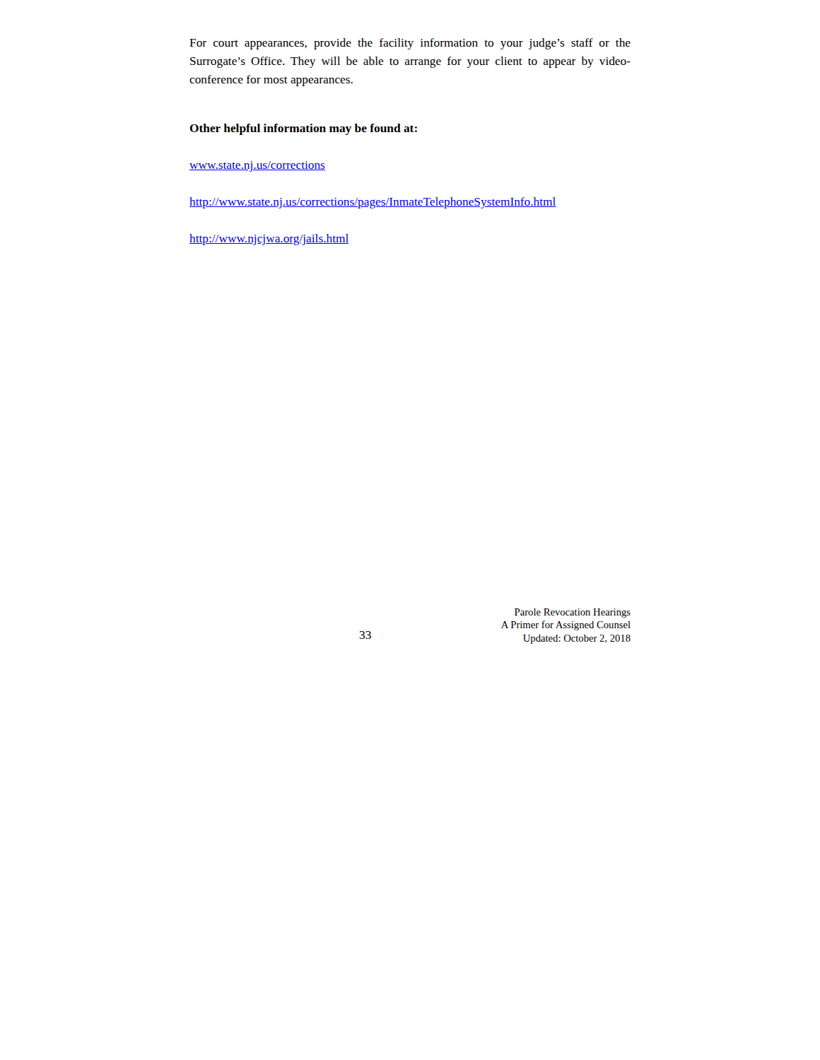For court appearances, provide the facility information to your judge’s staff or the Surrogate’s Office. They will be able to arrange for your client to appear by video-conference for most appearances.
Other helpful information may be found at:
www.state.nj.us/corrections
http://www.state.nj.us/corrections/pages/InmateTelephoneSystemInfo.html
http://www.njcjwa.org/jails.html
33
Parole Revocation Hearings
A Primer for Assigned Counsel
Updated: October 2, 2018